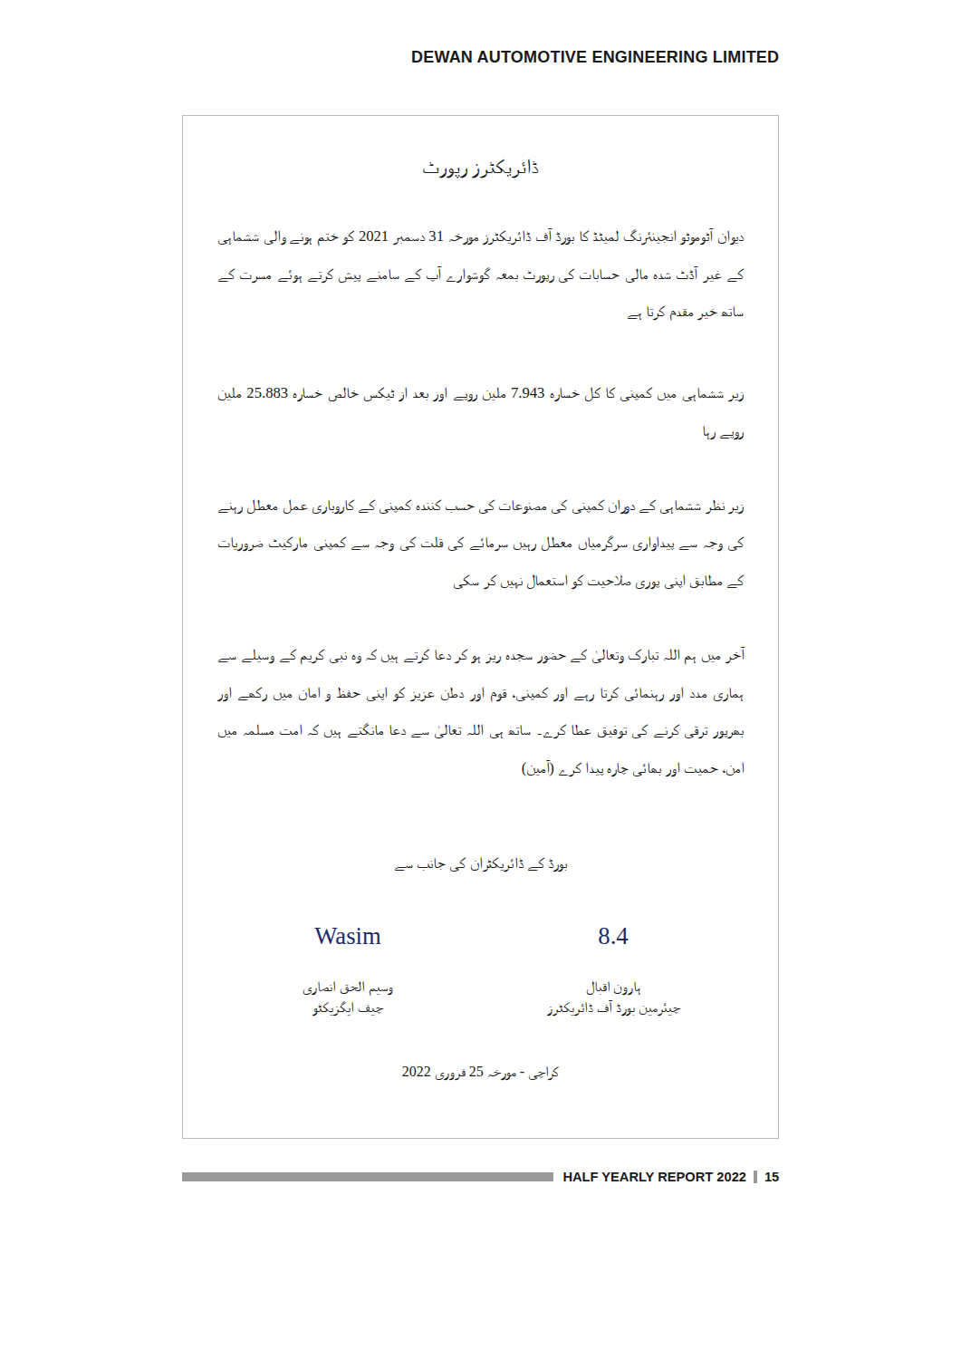DEWAN AUTOMOTIVE ENGINEERING LIMITED
ڈائریکٹرز رپورٹ
دیوان آٹوموٹو انجینئرنگ لمیٹڈ کا بورڈ آف ڈائریکٹرز مورخہ 31 دسمبر 2021 کو ختم ہونے والی ششماہی کے غیر آڈٹ شدہ مالی حسابات کی رپورٹ بمعہ گوشوارے آپ کے سامنے پیش کرتے ہوئے مسرت کے ساتھ خیر مقدم کرتا ہے
زیر ششماہی میں کمپنی کا کل خسارہ 7.943 ملین روپے اور بعد از ٹیکس خالص خسارہ 25.883 ملین روپے رہا
زیر نظر ششماہی کے دوران کمپنی کی مصنوعات کی حسب کنندہ کمپنی کے کاروباری عمل معطل رہنے کی وجہ سے پیداواری سرگرمیاں معطل رہیں سرمائے کی قلت کی وجہ سے کمپنی مارکیٹ ضروریات کے مطابق اپنی پوری صلاحیت کو استعمال نہیں کر سکی
آخر میں ہم اللہ تبارک وتعالیٰ کے حضور سجدہ ریز ہو کر دعا کرتے ہیں کہ وہ نبی کریم کے وسیلے سے ہماری مدد اور رہنمائی کرتا رہے اور کمپنی، قوم اور دطن عزیز کو اپنی حفظ و امان میں رکھے اور بھرپور ترقی کرنے کی توفیق عطا کرے۔ ساتھ ہی اللہ تعالیٰ سے دعا مانگتے ہیں کہ امت مسلمہ میں امن، حمیت اور بھائی چارہ پیدا کرے (آمین)
بورڈ کے ڈائریکٹران کی جانب سے
8.4
ہارون اقبال
چیئرمین بورڈ آف ڈائریکٹرز
Wasim
وسیم الحق انصاری
چیف ایگزیکٹو
کراچی - مورخہ 25 فروری 2022
HALF YEARLY REPORT 2022
15